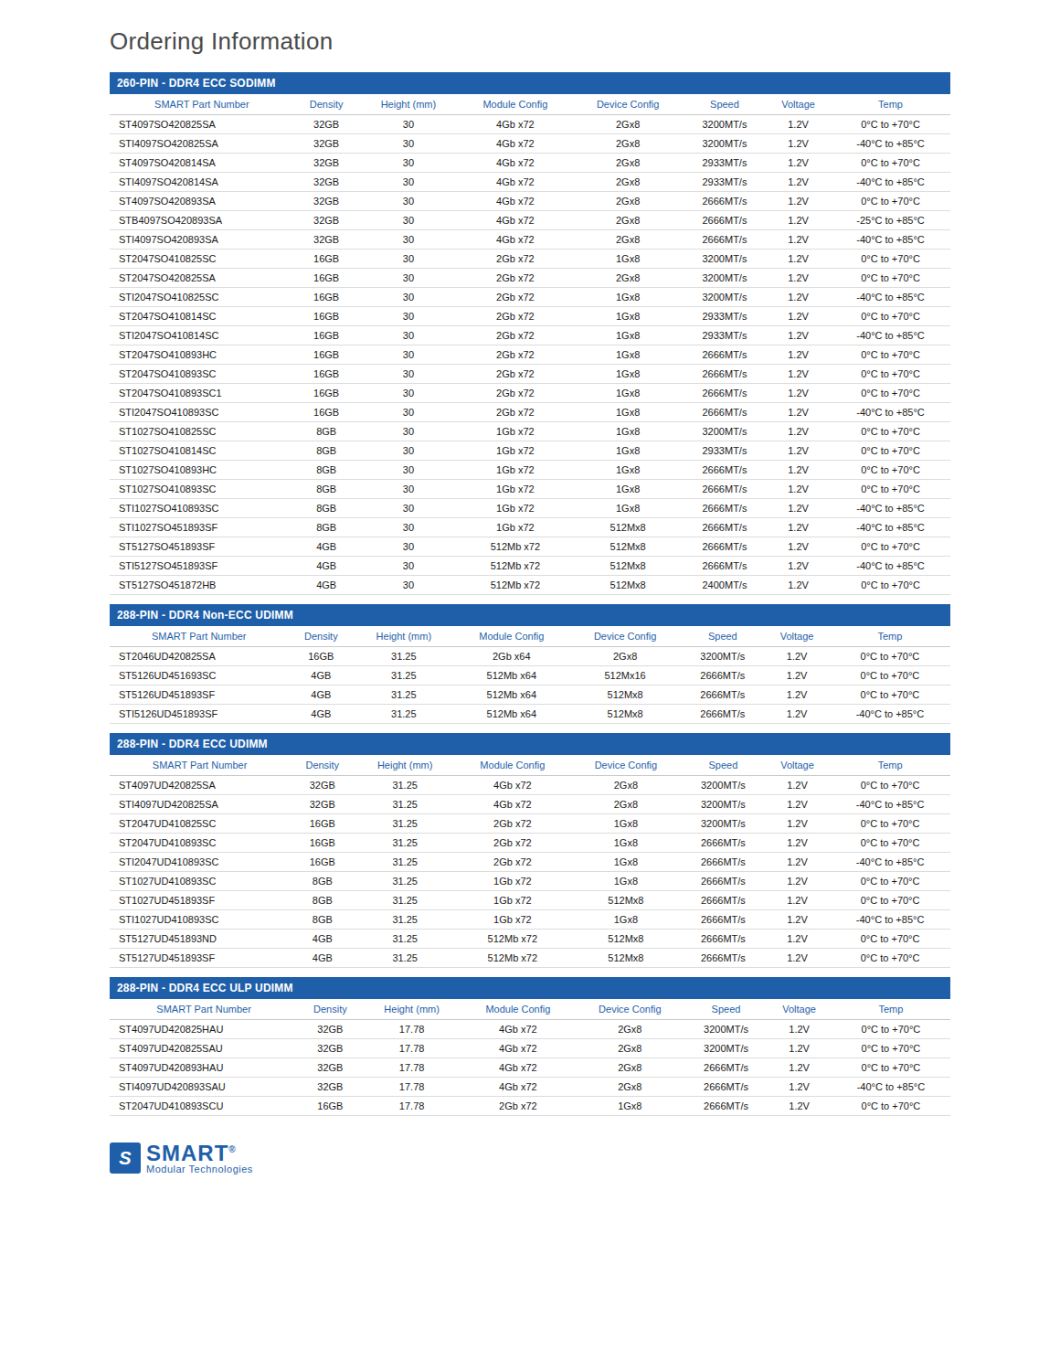Ordering Information
260-PIN - DDR4 ECC SODIMM
| SMART Part Number | Density | Height (mm) | Module Config | Device Config | Speed | Voltage | Temp |
| --- | --- | --- | --- | --- | --- | --- | --- |
| ST4097SO420825SA | 32GB | 30 | 4Gb x72 | 2Gx8 | 3200MT/s | 1.2V | 0°C to +70°C |
| STI4097SO420825SA | 32GB | 30 | 4Gb x72 | 2Gx8 | 3200MT/s | 1.2V | -40°C to +85°C |
| ST4097SO420814SA | 32GB | 30 | 4Gb x72 | 2Gx8 | 2933MT/s | 1.2V | 0°C to +70°C |
| STI4097SO420814SA | 32GB | 30 | 4Gb x72 | 2Gx8 | 2933MT/s | 1.2V | -40°C to +85°C |
| ST4097SO420893SA | 32GB | 30 | 4Gb x72 | 2Gx8 | 2666MT/s | 1.2V | 0°C to +70°C |
| STB4097SO420893SA | 32GB | 30 | 4Gb x72 | 2Gx8 | 2666MT/s | 1.2V | -25°C to +85°C |
| STI4097SO420893SA | 32GB | 30 | 4Gb x72 | 2Gx8 | 2666MT/s | 1.2V | -40°C to +85°C |
| ST2047SO410825SC | 16GB | 30 | 2Gb x72 | 1Gx8 | 3200MT/s | 1.2V | 0°C to +70°C |
| ST2047SO420825SA | 16GB | 30 | 2Gb x72 | 2Gx8 | 3200MT/s | 1.2V | 0°C to +70°C |
| STI2047SO410825SC | 16GB | 30 | 2Gb x72 | 1Gx8 | 3200MT/s | 1.2V | -40°C to +85°C |
| ST2047SO410814SC | 16GB | 30 | 2Gb x72 | 1Gx8 | 2933MT/s | 1.2V | 0°C to +70°C |
| STI2047SO410814SC | 16GB | 30 | 2Gb x72 | 1Gx8 | 2933MT/s | 1.2V | -40°C to +85°C |
| ST2047SO410893HC | 16GB | 30 | 2Gb x72 | 1Gx8 | 2666MT/s | 1.2V | 0°C to +70°C |
| ST2047SO410893SC | 16GB | 30 | 2Gb x72 | 1Gx8 | 2666MT/s | 1.2V | 0°C to +70°C |
| ST2047SO410893SC1 | 16GB | 30 | 2Gb x72 | 1Gx8 | 2666MT/s | 1.2V | 0°C to +70°C |
| STI2047SO410893SC | 16GB | 30 | 2Gb x72 | 1Gx8 | 2666MT/s | 1.2V | -40°C to +85°C |
| ST1027SO410825SC | 8GB | 30 | 1Gb x72 | 1Gx8 | 3200MT/s | 1.2V | 0°C to +70°C |
| ST1027SO410814SC | 8GB | 30 | 1Gb x72 | 1Gx8 | 2933MT/s | 1.2V | 0°C to +70°C |
| ST1027SO410893HC | 8GB | 30 | 1Gb x72 | 1Gx8 | 2666MT/s | 1.2V | 0°C to +70°C |
| ST1027SO410893SC | 8GB | 30 | 1Gb x72 | 1Gx8 | 2666MT/s | 1.2V | 0°C to +70°C |
| STI1027SO410893SC | 8GB | 30 | 1Gb x72 | 1Gx8 | 2666MT/s | 1.2V | -40°C to +85°C |
| STI1027SO451893SF | 8GB | 30 | 1Gb x72 | 512Mx8 | 2666MT/s | 1.2V | -40°C to +85°C |
| ST5127SO451893SF | 4GB | 30 | 512Mb x72 | 512Mx8 | 2666MT/s | 1.2V | 0°C to +70°C |
| STI5127SO451893SF | 4GB | 30 | 512Mb x72 | 512Mx8 | 2666MT/s | 1.2V | -40°C to +85°C |
| ST5127SO451872HB | 4GB | 30 | 512Mb x72 | 512Mx8 | 2400MT/s | 1.2V | 0°C to +70°C |
288-PIN - DDR4 Non-ECC UDIMM
| SMART Part Number | Density | Height (mm) | Module Config | Device Config | Speed | Voltage | Temp |
| --- | --- | --- | --- | --- | --- | --- | --- |
| ST2046UD420825SA | 16GB | 31.25 | 2Gb x64 | 2Gx8 | 3200MT/s | 1.2V | 0°C to +70°C |
| ST5126UD451693SC | 4GB | 31.25 | 512Mb x64 | 512Mx16 | 2666MT/s | 1.2V | 0°C to +70°C |
| ST5126UD451893SF | 4GB | 31.25 | 512Mb x64 | 512Mx8 | 2666MT/s | 1.2V | 0°C to +70°C |
| STI5126UD451893SF | 4GB | 31.25 | 512Mb x64 | 512Mx8 | 2666MT/s | 1.2V | -40°C to +85°C |
288-PIN - DDR4 ECC UDIMM
| SMART Part Number | Density | Height (mm) | Module Config | Device Config | Speed | Voltage | Temp |
| --- | --- | --- | --- | --- | --- | --- | --- |
| ST4097UD420825SA | 32GB | 31.25 | 4Gb x72 | 2Gx8 | 3200MT/s | 1.2V | 0°C to +70°C |
| STI4097UD420825SA | 32GB | 31.25 | 4Gb x72 | 2Gx8 | 3200MT/s | 1.2V | -40°C to +85°C |
| ST2047UD410825SC | 16GB | 31.25 | 2Gb x72 | 1Gx8 | 3200MT/s | 1.2V | 0°C to +70°C |
| ST2047UD410893SC | 16GB | 31.25 | 2Gb x72 | 1Gx8 | 2666MT/s | 1.2V | 0°C to +70°C |
| STI2047UD410893SC | 16GB | 31.25 | 2Gb x72 | 1Gx8 | 2666MT/s | 1.2V | -40°C to +85°C |
| ST1027UD410893SC | 8GB | 31.25 | 1Gb x72 | 1Gx8 | 2666MT/s | 1.2V | 0°C to +70°C |
| ST1027UD451893SF | 8GB | 31.25 | 1Gb x72 | 512Mx8 | 2666MT/s | 1.2V | 0°C to +70°C |
| STI1027UD410893SC | 8GB | 31.25 | 1Gb x72 | 1Gx8 | 2666MT/s | 1.2V | -40°C to +85°C |
| ST5127UD451893ND | 4GB | 31.25 | 512Mb x72 | 512Mx8 | 2666MT/s | 1.2V | 0°C to +70°C |
| ST5127UD451893SF | 4GB | 31.25 | 512Mb x72 | 512Mx8 | 2666MT/s | 1.2V | 0°C to +70°C |
288-PIN - DDR4 ECC ULP UDIMM
| SMART Part Number | Density | Height (mm) | Module Config | Device Config | Speed | Voltage | Temp |
| --- | --- | --- | --- | --- | --- | --- | --- |
| ST4097UD420825HAU | 32GB | 17.78 | 4Gb x72 | 2Gx8 | 3200MT/s | 1.2V | 0°C to +70°C |
| ST4097UD420825SAU | 32GB | 17.78 | 4Gb x72 | 2Gx8 | 3200MT/s | 1.2V | 0°C to +70°C |
| ST4097UD420893HAU | 32GB | 17.78 | 4Gb x72 | 2Gx8 | 2666MT/s | 1.2V | 0°C to +70°C |
| STI4097UD420893SAU | 32GB | 17.78 | 4Gb x72 | 2Gx8 | 2666MT/s | 1.2V | -40°C to +85°C |
| ST2047UD410893SCU | 16GB | 17.78 | 2Gb x72 | 1Gx8 | 2666MT/s | 1.2V | 0°C to +70°C |
S
SMART®
Modular Technologies